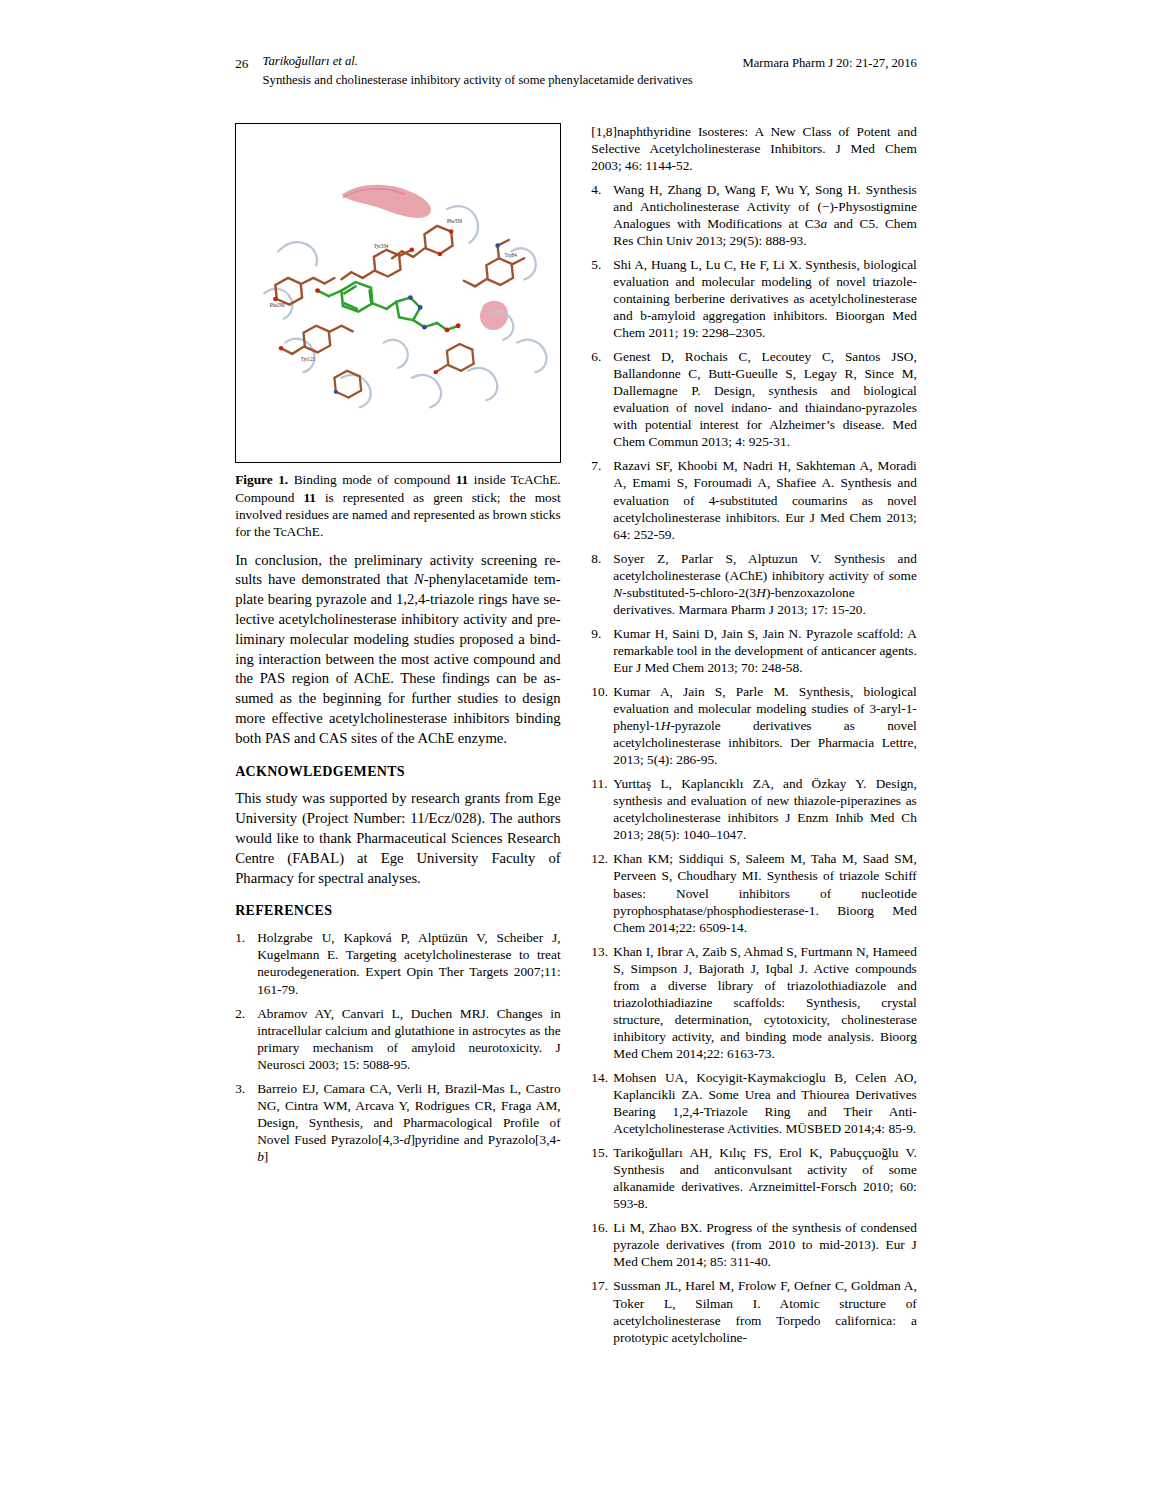26
Tarikoğulları et al.
Synthesis and cholinesterase inhibitory activity of some phenylacetamide derivatives
Marmara Pharm J 20: 21-27, 2016
Phe330 Tyr334 Phe290 Tyr121 Trp84
Figure 1. Binding mode of compound 11 inside TcAChE. Compound 11 is represented as green stick; the most involved residues are named and represented as brown sticks for the TcAChE.
In conclusion, the preliminary activity screening results have demonstrated that N-phenylacetamide template bearing pyrazole and 1,2,4-triazole rings have selective acetylcholinesterase inhibitory activity and preliminary molecular modeling studies proposed a binding interaction between the most active compound and the PAS region of AChE. These findings can be assumed as the beginning for further studies to design more effective acetylcholinesterase inhibitors binding both PAS and CAS sites of the AChE enzyme.
ACKNOWLEDGEMENTS
This study was supported by research grants from Ege University (Project Number: 11/Ecz/028). The authors would like to thank Pharmaceutical Sciences Research Centre (FABAL) at Ege University Faculty of Pharmacy for spectral analyses.
REFERENCES
Holzgrabe U, Kapková P, Alptüzün V, Scheiber J, Kugelmann E. Targeting acetylcholinesterase to treat neurodegeneration. Expert Opin Ther Targets 2007;11: 161-79.
Abramov AY, Canvari L, Duchen MRJ. Changes in intracellular calcium and glutathione in astrocytes as the primary mechanism of amyloid neurotoxicity. J Neurosci 2003; 15: 5088-95.
Barreio EJ, Camara CA, Verli H, Brazil-Mas L, Castro NG, Cintra WM, Arcava Y, Rodrigues CR, Fraga AM, Design, Synthesis, and Pharmacological Profile of Novel Fused Pyrazolo[4,3-d]pyridine and Pyrazolo[3,4-b]
[1,8]naphthyridine Isosteres: A New Class of Potent and Selective Acetylcholinesterase Inhibitors. J Med Chem 2003; 46: 1144-52.
Wang H, Zhang D, Wang F, Wu Y, Song H. Synthesis and Anticholinesterase Activity of (−)-Physostigmine Analogues with Modifications at C3a and C5. Chem Res Chin Univ 2013; 29(5): 888-93.
Shi A, Huang L, Lu C, He F, Li X. Synthesis, biological evaluation and molecular modeling of novel triazole-containing berberine derivatives as acetylcholinesterase and b-amyloid aggregation inhibitors. Bioorgan Med Chem 2011; 19: 2298–2305.
Genest D, Rochais C, Lecoutey C, Santos JSO, Ballandonne C, Butt-Gueulle S, Legay R, Since M, Dallemagne P. Design, synthesis and biological evaluation of novel indano- and thiaindano-pyrazoles with potential interest for Alzheimer’s disease. Med Chem Commun 2013; 4: 925-31.
Razavi SF, Khoobi M, Nadri H, Sakhteman A, Moradi A, Emami S, Foroumadi A, Shafiee A. Synthesis and evaluation of 4-substituted coumarins as novel acetylcholinesterase inhibitors. Eur J Med Chem 2013; 64: 252-59.
Soyer Z, Parlar S, Alptuzun V. Synthesis and acetylcholinesterase (AChE) inhibitory activity of some N-substituted-5-chloro-2(3H)-benzoxazolone derivatives. Marmara Pharm J 2013; 17: 15-20.
Kumar H, Saini D, Jain S, Jain N. Pyrazole scaffold: A remarkable tool in the development of anticancer agents. Eur J Med Chem 2013; 70: 248-58.
Kumar A, Jain S, Parle M. Synthesis, biological evaluation and molecular modeling studies of 3-aryl-1- phenyl-1H-pyrazole derivatives as novel acetylcholinesterase inhibitors. Der Pharmacia Lettre, 2013; 5(4): 286-95.
Yurttaş L, Kaplancıklı ZA, and Özkay Y. Design, synthesis and evaluation of new thiazole-piperazines as acetylcholinesterase inhibitors J Enzm Inhib Med Ch 2013; 28(5): 1040–1047.
Khan KM; Siddiqui S, Saleem M, Taha M, Saad SM, Perveen S, Choudhary MI. Synthesis of triazole Schiff bases: Novel inhibitors of nucleotide pyrophosphatase/phosphodiesterase-1. Bioorg Med Chem 2014;22: 6509-14.
Khan I, Ibrar A, Zaib S, Ahmad S, Furtmann N, Hameed S, Simpson J, Bajorath J, Iqbal J. Active compounds from a diverse library of triazolothiadiazole and triazolothiadiazine scaffolds: Synthesis, crystal structure, determination, cytotoxicity, cholinesterase inhibitory activity, and binding mode analysis. Bioorg Med Chem 2014;22: 6163-73.
Mohsen UA, Kocyigit-Kaymakcioglu B, Celen AO, Kaplancikli ZA. Some Urea and Thiourea Derivatives Bearing 1,2,4-Triazole Ring and Their Anti-Acetylcholinesterase Activities. MÜSBED 2014;4: 85-9.
Tarikoğulları AH, Kılıç FS, Erol K, Pabuççuoğlu V. Synthesis and anticonvulsant activity of some alkanamide derivatives. Arzneimittel-Forsch 2010; 60: 593-8.
Li M, Zhao BX. Progress of the synthesis of condensed pyrazole derivatives (from 2010 to mid-2013). Eur J Med Chem 2014; 85: 311-40.
Sussman JL, Harel M, Frolow F, Oefner C, Goldman A, Toker L, Silman I. Atomic structure of acetylcholinesterase from Torpedo californica: a prototypic acetylcholine-